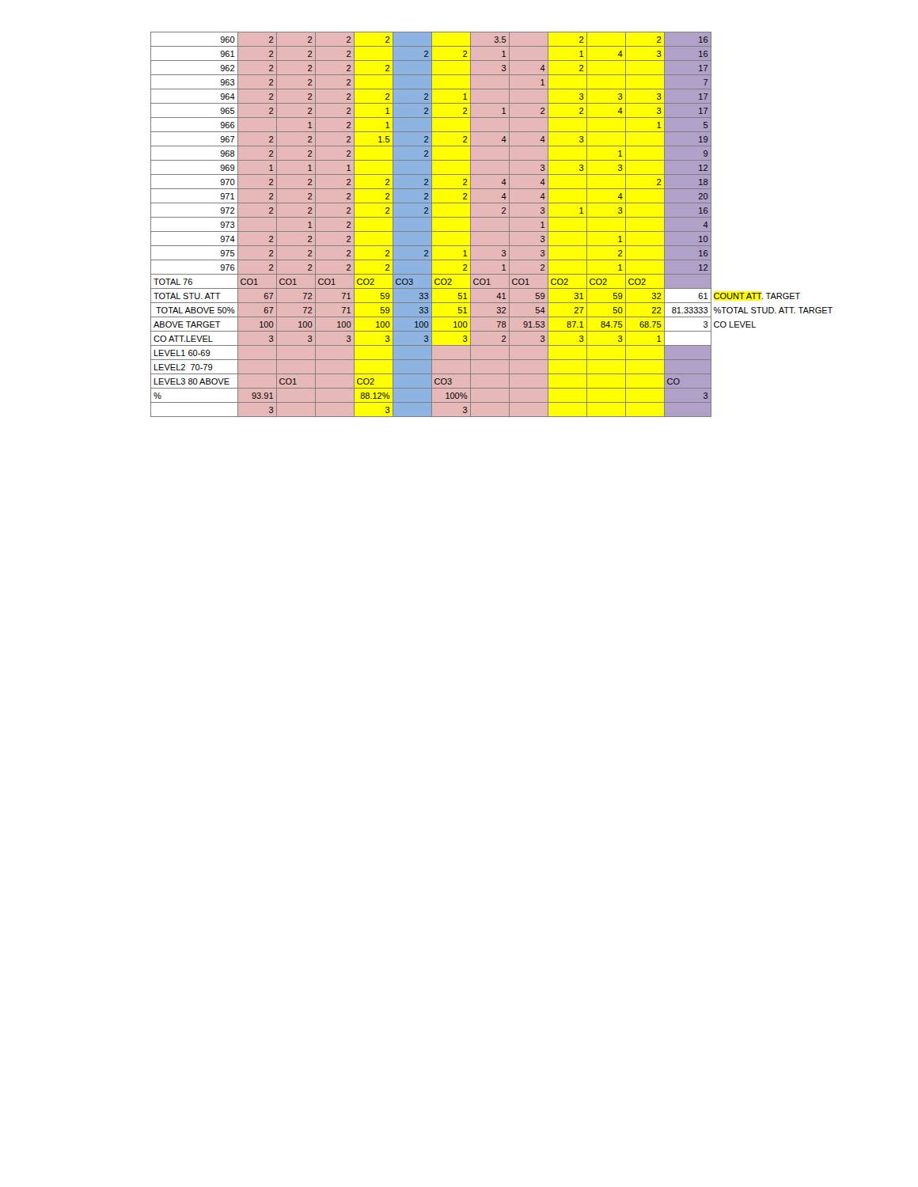| 960 | 2 | 2 | 2 | 2 | | | 3.5 | | 2 | | 2 | 16 | |
| 961 | 2 | 2 | 2 | | 2 | 2 | 1 | | 1 | 4 | 3 | 16 | |
| 962 | 2 | 2 | 2 | 2 | | | 3 | 4 | 2 | | | 17 | |
| 963 | 2 | 2 | 2 | | | | | 1 | | | | 7 | |
| 964 | 2 | 2 | 2 | 2 | 2 | 1 | | | 3 | 3 | 3 | 17 | |
| 965 | 2 | 2 | 2 | 1 | 2 | 2 | 1 | 2 | 2 | 4 | 3 | 17 | |
| 966 | | 1 | 2 | 1 | | | | | | | 1 | 5 | |
| 967 | 2 | 2 | 2 | 1.5 | 2 | 2 | 4 | 4 | 3 | | | 19 | |
| 968 | 2 | 2 | 2 | | 2 | | | | | 1 | | 9 | |
| 969 | 1 | 1 | 1 | | | | | 3 | 3 | 3 | | 12 | |
| 970 | 2 | 2 | 2 | 2 | 2 | 2 | 4 | 4 | | | 2 | 18 | |
| 971 | 2 | 2 | 2 | 2 | 2 | 2 | 4 | 4 | | 4 | | 20 | |
| 972 | 2 | 2 | 2 | 2 | 2 | | 2 | 3 | 1 | 3 | | 16 | |
| 973 | | 1 | 2 | | | | | 1 | | | | 4 | |
| 974 | 2 | 2 | 2 | | | | | 3 | | 1 | | 10 | |
| 975 | 2 | 2 | 2 | 2 | 2 | 1 | 3 | 3 | | 2 | | 16 | |
| 976 | 2 | 2 | 2 | 2 | | 2 | 1 | 2 | | 1 | | 12 | |
| TOTAL 76 | CO1 | CO1 | CO1 | CO2 | CO3 | CO2 | CO1 | CO1 | CO2 | CO2 | CO2 | | |
| TOTAL STU. ATT | 67 | 72 | 71 | 59 | 33 | 51 | 41 | 59 | 31 | 59 | 32 | 61 | COUNT ATT . TARGET |
| TOTAL ABOVE 50% | 67 | 72 | 71 | 59 | 33 | 51 | 32 | 54 | 27 | 50 | 22 | 81.33333 | %TOTAL STUD. ATT. TARGET |
| ABOVE TARGET | 100 | 100 | 100 | 100 | 100 | 100 | 78 | 91.53 | 87.1 | 84.75 | 68.75 | 3 | CO LEVEL |
| CO ATT.LEVEL | 3 | 3 | 3 | 3 | 3 | 3 | 2 | 3 | 3 | 3 | 1 | | |
| LEVEL1 60-69 | | | | | | | | | | | | | |
| LEVEL2 70-79 | | | | | | | | | | | | | |
| LEVEL3 80 ABOVE | | CO1 | | CO2 | | CO3 | | | | | | CO | |
| % | 93.91 | | | 88.12% | | 100% | | | | | | 3 | |
| | 3 | | | 3 | | 3 | | | | | | | |